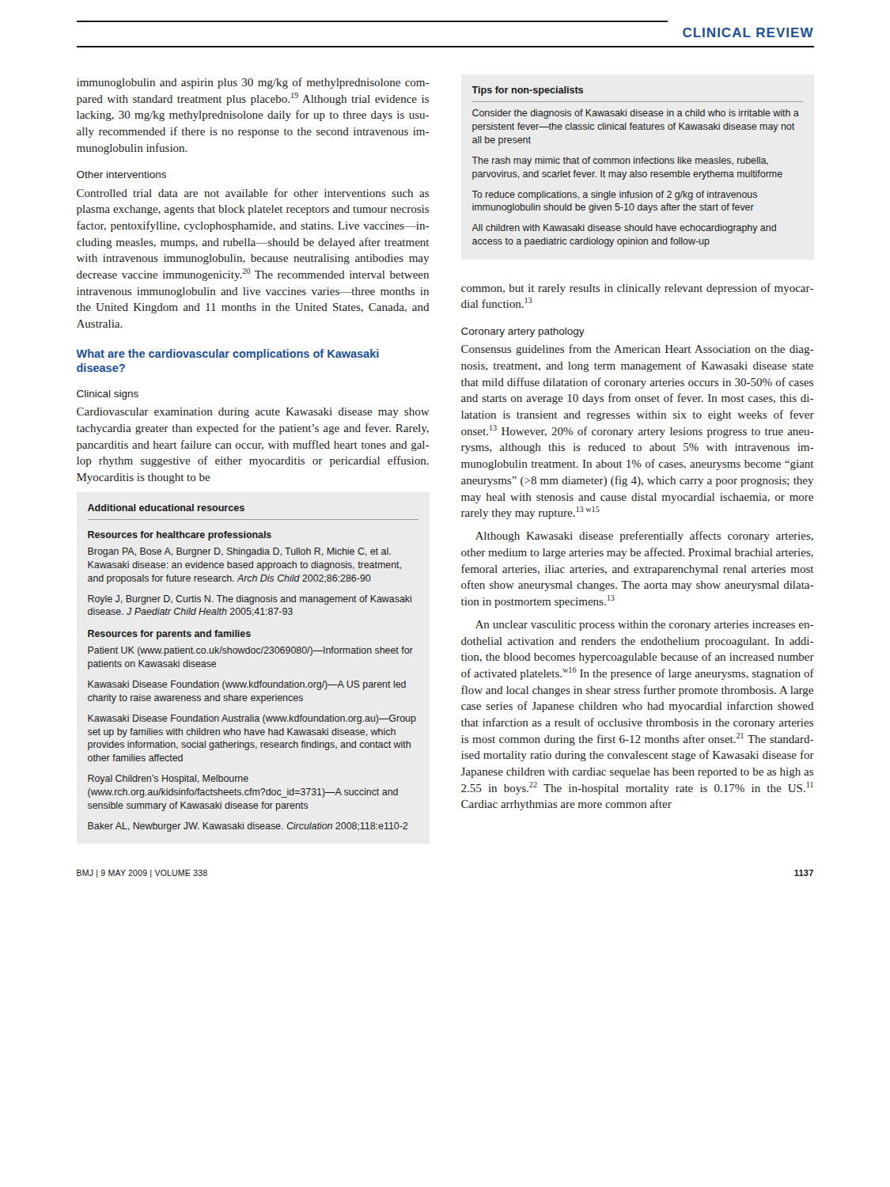Clinical Review
immunoglobulin and aspirin plus 30 mg/kg of methylprednisolone compared with standard treatment plus placebo.19 Although trial evidence is lacking, 30 mg/kg methylprednisolone daily for up to three days is usually recommended if there is no response to the second intravenous immunoglobulin infusion.
Other interventions
Controlled trial data are not available for other interventions such as plasma exchange, agents that block platelet receptors and tumour necrosis factor, pentoxifylline, cyclophosphamide, and statins. Live vaccines—including measles, mumps, and rubella—should be delayed after treatment with intravenous immunoglobulin, because neutralising antibodies may decrease vaccine immunogenicity.20 The recommended interval between intravenous immunoglobulin and live vaccines varies—three months in the United Kingdom and 11 months in the United States, Canada, and Australia.
What are the cardiovascular complications of Kawasaki disease?
Clinical signs
Cardiovascular examination during acute Kawasaki disease may show tachycardia greater than expected for the patient’s age and fever. Rarely, pancarditis and heart failure can occur, with muffled heart tones and gallop rhythm suggestive of either myocarditis or pericardial effusion. Myocarditis is thought to be
Additional educational resources
Resources for healthcare professionals
Brogan PA, Bose A, Burgner D, Shingadia D, Tulloh R, Michie C, et al. Kawasaki disease: an evidence based approach to diagnosis, treatment, and proposals for future research. Arch Dis Child 2002;86:286-90
Royle J, Burgner D, Curtis N. The diagnosis and management of Kawasaki disease. J Paediatr Child Health 2005;41:87-93
Resources for parents and families
Patient UK (www.patient.co.uk/showdoc/23069080/)—Information sheet for patients on Kawasaki disease
Kawasaki Disease Foundation (www.kdfoundation.org/)—A US parent led charity to raise awareness and share experiences
Kawasaki Disease Foundation Australia (www.kdfoundation.org.au)—Group set up by families with children who have had Kawasaki disease, which provides information, social gatherings, research findings, and contact with other families affected
Royal Children’s Hospital, Melbourne (www.rch.org.au/kidsinfo/factsheets.cfm?doc_id=3731)—A succinct and sensible summary of Kawasaki disease for parents
Baker AL, Newburger JW. Kawasaki disease. Circulation 2008;118:e110-2
Tips for non-specialists
Consider the diagnosis of Kawasaki disease in a child who is irritable with a persistent fever—the classic clinical features of Kawasaki disease may not all be present
The rash may mimic that of common infections like measles, rubella, parvovirus, and scarlet fever. It may also resemble erythema multiforme
To reduce complications, a single infusion of 2 g/kg of intravenous immunoglobulin should be given 5-10 days after the start of fever
All children with Kawasaki disease should have echocardiography and access to a paediatric cardiology opinion and follow-up
common, but it rarely results in clinically relevant depression of myocardial function.13
Coronary artery pathology
Consensus guidelines from the American Heart Association on the diagnosis, treatment, and long term management of Kawasaki disease state that mild diffuse dilatation of coronary arteries occurs in 30-50% of cases and starts on average 10 days from onset of fever. In most cases, this dilatation is transient and regresses within six to eight weeks of fever onset.13 However, 20% of coronary artery lesions progress to true aneurysms, although this is reduced to about 5% with intravenous immunoglobulin treatment. In about 1% of cases, aneurysms become “giant aneurysms” (>8 mm diameter) (fig 4), which carry a poor prognosis; they may heal with stenosis and cause distal myocardial ischaemia, or more rarely they may rupture.13 w15
Although Kawasaki disease preferentially affects coronary arteries, other medium to large arteries may be affected. Proximal brachial arteries, femoral arteries, iliac arteries, and extraparenchymal renal arteries most often show aneurysmal changes. The aorta may show aneurysmal dilatation in postmortem specimens.13
An unclear vasculitic process within the coronary arteries increases endothelial activation and renders the endothelium procoagulant. In addition, the blood becomes hypercoagulable because of an increased number of activated platelets.w16 In the presence of large aneurysms, stagnation of flow and local changes in shear stress further promote thrombosis. A large case series of Japanese children who had myocardial infarction showed that infarction as a result of occlusive thrombosis in the coronary arteries is most common during the first 6-12 months after onset.21 The standardised mortality ratio during the convalescent stage of Kawasaki disease for Japanese children with cardiac sequelae has been reported to be as high as 2.55 in boys.22 The in-hospital mortality rate is 0.17% in the US.11 Cardiac arrhythmias are more common after
BMJ | 9 MAY 2009 | VOLUME 338
1137